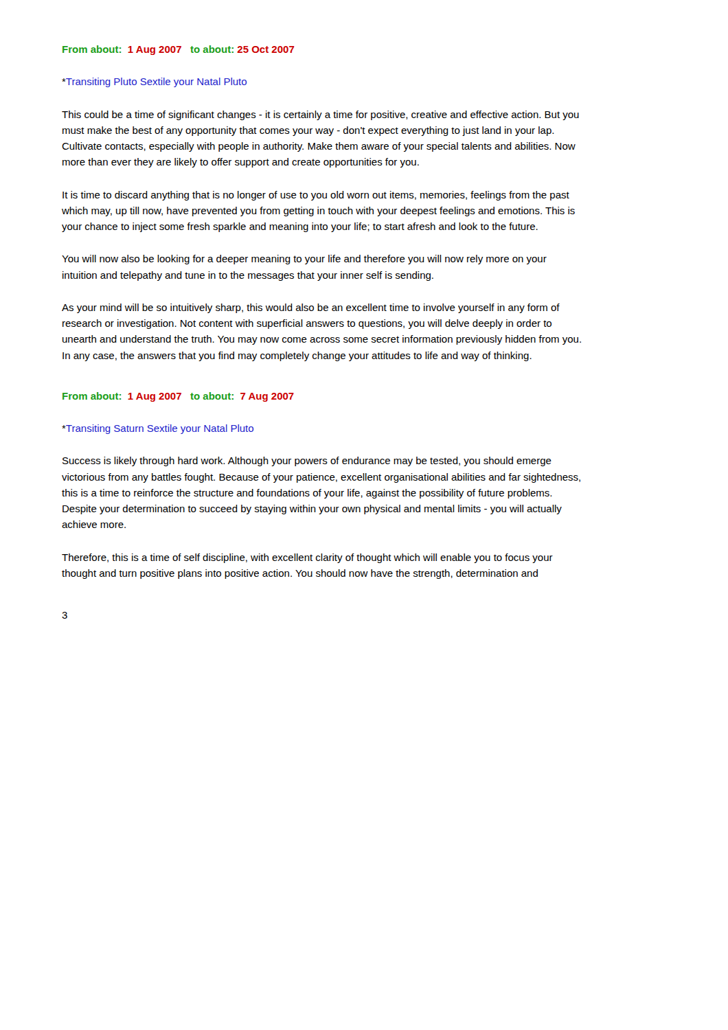From about: 1 Aug 2007 to about: 25 Oct 2007
*Transiting Pluto Sextile your Natal Pluto
This could be a time of significant changes - it is certainly a time for positive, creative and effective action. But you must make the best of any opportunity that comes your way - don't expect everything to just land in your lap. Cultivate contacts, especially with people in authority. Make them aware of your special talents and abilities. Now more than ever they are likely to offer support and create opportunities for you.
It is time to discard anything that is no longer of use to you old worn out items, memories, feelings from the past which may, up till now, have prevented you from getting in touch with your deepest feelings and emotions. This is your chance to inject some fresh sparkle and meaning into your life; to start afresh and look to the future.
You will now also be looking for a deeper meaning to your life and therefore you will now rely more on your intuition and telepathy and tune in to the messages that your inner self is sending.
As your mind will be so intuitively sharp, this would also be an excellent time to involve yourself in any form of research or investigation. Not content with superficial answers to questions, you will delve deeply in order to unearth and understand the truth. You may now come across some secret information previously hidden from you. In any case, the answers that you find may completely change your attitudes to life and way of thinking.
From about: 1 Aug 2007 to about: 7 Aug 2007
*Transiting Saturn Sextile your Natal Pluto
Success is likely through hard work. Although your powers of endurance may be tested, you should emerge victorious from any battles fought. Because of your patience, excellent organisational abilities and far sightedness, this is a time to reinforce the structure and foundations of your life, against the possibility of future problems. Despite your determination to succeed by staying within your own physical and mental limits - you will actually achieve more.
Therefore, this is a time of self discipline, with excellent clarity of thought which will enable you to focus your thought and turn positive plans into positive action. You should now have the strength, determination and
3